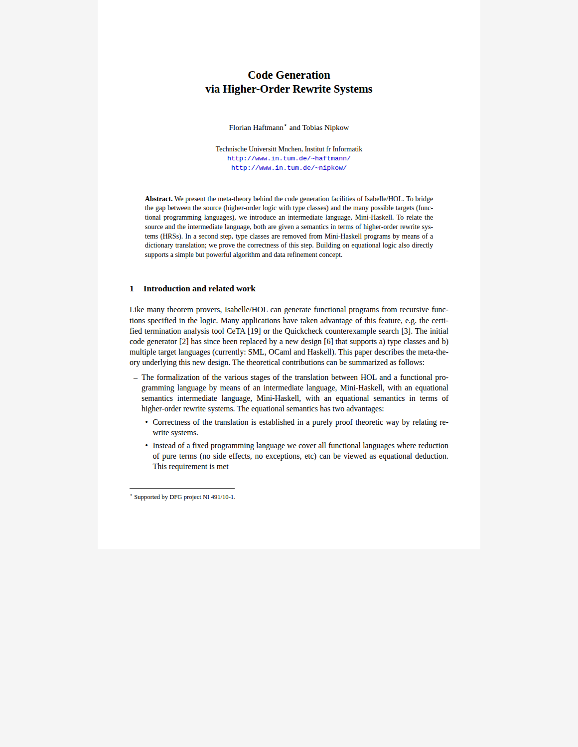Code Generation
via Higher-Order Rewrite Systems
Florian Haftmann⋆ and Tobias Nipkow
Technische Universitt Mnchen, Institut fr Informatik
http://www.in.tum.de/~haftmann/
http://www.in.tum.de/~nipkow/
Abstract. We present the meta-theory behind the code generation facilities of Isabelle/HOL. To bridge the gap between the source (higher-order logic with type classes) and the many possible targets (functional programming languages), we introduce an intermediate language, Mini-Haskell. To relate the source and the intermediate language, both are given a semantics in terms of higher-order rewrite systems (HRSs). In a second step, type classes are removed from Mini-Haskell programs by means of a dictionary translation; we prove the correctness of this step. Building on equational logic also directly supports a simple but powerful algorithm and data refinement concept.
1 Introduction and related work
Like many theorem provers, Isabelle/HOL can generate functional programs from recursive functions specified in the logic. Many applications have taken advantage of this feature, e.g. the certified termination analysis tool CeTA [19] or the Quickcheck counterexample search [3]. The initial code generator [2] has since been replaced by a new design [6] that supports a) type classes and b) multiple target languages (currently: SML, OCaml and Haskell). This paper describes the meta-theory underlying this new design. The theoretical contributions can be summarized as follows:
The formalization of the various stages of the translation between HOL and a functional programming language by means of an intermediate language, Mini-Haskell, with an equational semantics intermediate language, Mini-Haskell, with an equational semantics in terms of higher-order rewrite systems. The equational semantics has two advantages:
Correctness of the translation is established in a purely proof theoretic way by relating rewrite systems.
Instead of a fixed programming language we cover all functional languages where reduction of pure terms (no side effects, no exceptions, etc) can be viewed as equational deduction. This requirement is met
⋆ Supported by DFG project NI 491/10-1.